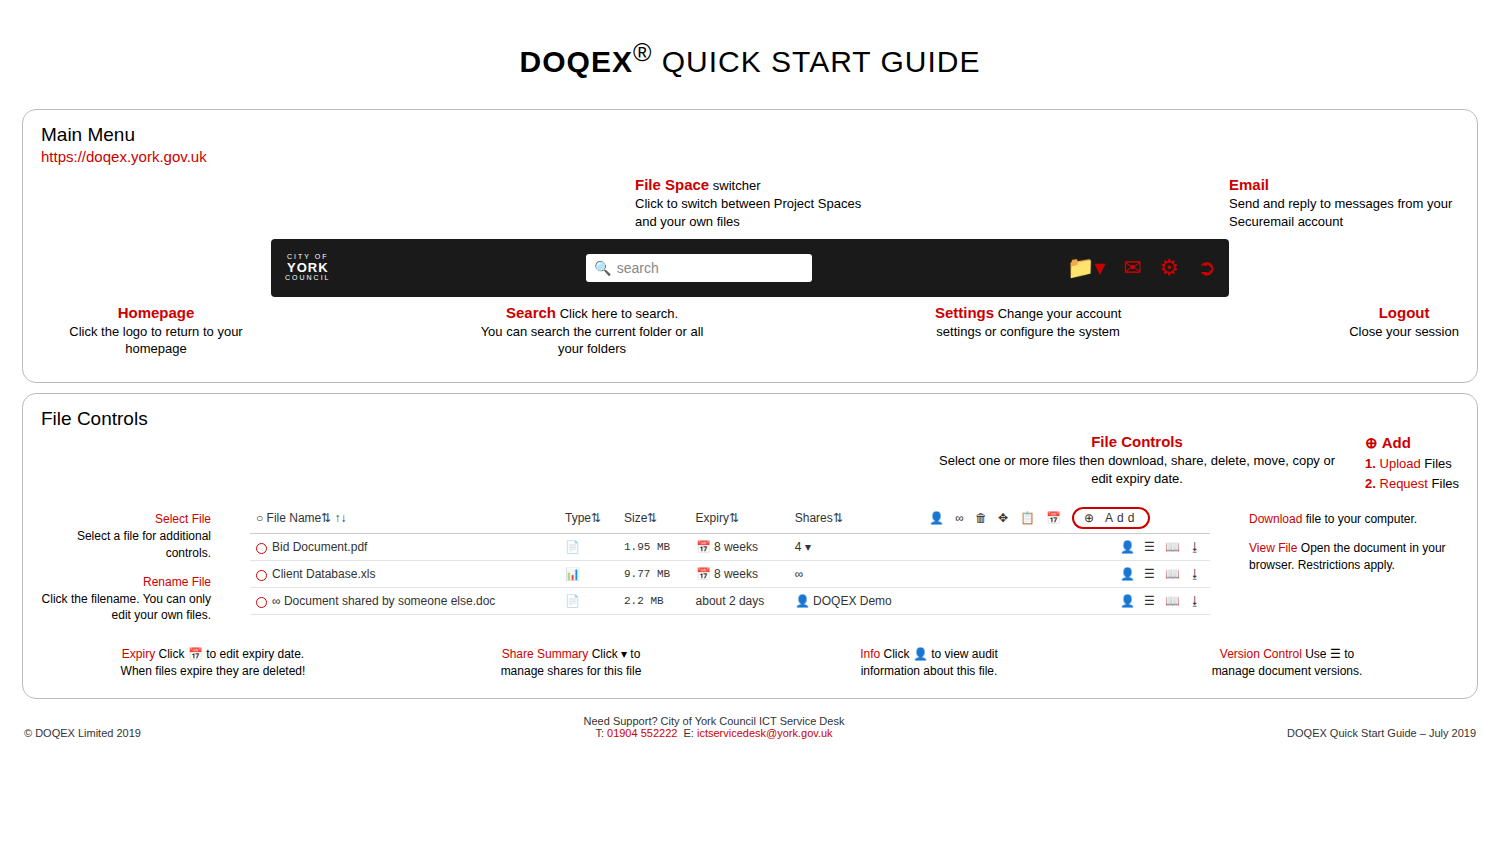DOQEX® QUICK START GUIDE
Main Menu
https://doqex.york.gov.uk
File Space switcher
Click to switch between Project Spaces and your own files
Email
Send and reply to messages from your Securemail account
CITY OF YORK COUNCIL
🔍 search
📁▾ ✉ ⚙ ➲
Homepage
Click the logo to return to your homepage
Search Click here to search.
You can search the current folder or all your folders
Settings Change your account settings or configure the system
Logout
Close your session
File Controls
File Controls
Select one or more files then download, share, delete, move, copy or edit expiry date.
⊕ Add
1. Upload Files
2. Request Files
Select File
Select a file for additional controls.
Rename File
Click the filename. You can only edit your own files.
| ○ File Name⇅ ↑↓ | Type⇅ | Size⇅ | Expiry⇅ | Shares⇅ | 👤 ∞ 🗑 ✥ 📋 📅 ⊕ Add |
| --- | --- | --- | --- | --- | --- |
| Bid Document.pdf | 📄 | 1.95 MB | 📅 8 weeks | 4 ▾ | 👤 ☰ 📖 ⭳ |
| Client Database.xls | 📊 | 9.77 MB | 📅 8 weeks | ∞ | 👤 ☰ 📖 ⭳ |
| ∞ Document shared by someone else.doc | 📄 | 2.2 MB | about 2 days | 👤 DOQEX Demo | 👤 ☰ 📖 ⭳ |
Download file to your computer.
View File Open the document in your browser. Restrictions apply.
Expiry Click 📅 to edit expiry date.
When files expire they are deleted!
Share Summary Click ▾ to
manage shares for this file
Info Click 👤 to view audit
information about this file.
Version Control Use ☰ to
manage document versions.
© DOQEX Limited 2019
Need Support? City of York Council ICT Service Desk
T: 01904 552222 E: ictservicedesk@york.gov.uk
DOQEX Quick Start Guide – July 2019